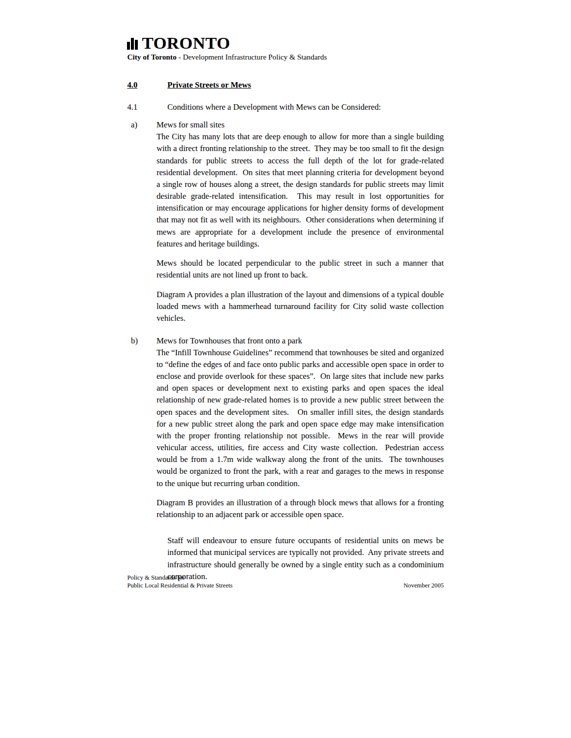Toronto
City of Toronto - Development Infrastructure Policy & Standards
4.0
Private Streets or Mews
4.1
Conditions where a Development with Mews can be Considered:
a)
Mews for small sites
The City has many lots that are deep enough to allow for more than a single building with a direct fronting relationship to the street. They may be too small to fit the design standards for public streets to access the full depth of the lot for grade-related residential development. On sites that meet planning criteria for development beyond a single row of houses along a street, the design standards for public streets may limit desirable grade-related intensification. This may result in lost opportunities for intensification or may encourage applications for higher density forms of development that may not fit as well with its neighbours. Other considerations when determining if mews are appropriate for a development include the presence of environmental features and heritage buildings.
Mews should be located perpendicular to the public street in such a manner that residential units are not lined up front to back.
Diagram A provides a plan illustration of the layout and dimensions of a typical double loaded mews with a hammerhead turnaround facility for City solid waste collection vehicles.
b)
Mews for Townhouses that front onto a park
The “Infill Townhouse Guidelines” recommend that townhouses be sited and organized to “define the edges of and face onto public parks and accessible open space in order to enclose and provide overlook for these spaces”. On large sites that include new parks and open spaces or development next to existing parks and open spaces the ideal relationship of new grade-related homes is to provide a new public street between the open spaces and the development sites. On smaller infill sites, the design standards for a new public street along the park and open space edge may make intensification with the proper fronting relationship not possible. Mews in the rear will provide vehicular access, utilities, fire access and City waste collection. Pedestrian access would be from a 1.7m wide walkway along the front of the units. The townhouses would be organized to front the park, with a rear and garages to the mews in response to the unique but recurring urban condition.
Diagram B provides an illustration of a through block mews that allows for a fronting relationship to an adjacent park or accessible open space.
Staff will endeavour to ensure future occupants of residential units on mews be informed that municipal services are typically not provided. Any private streets and infrastructure should generally be owned by a single entity such as a condominium corporation.
Policy & Standards for
Public Local Residential & Private Streets
November 2005